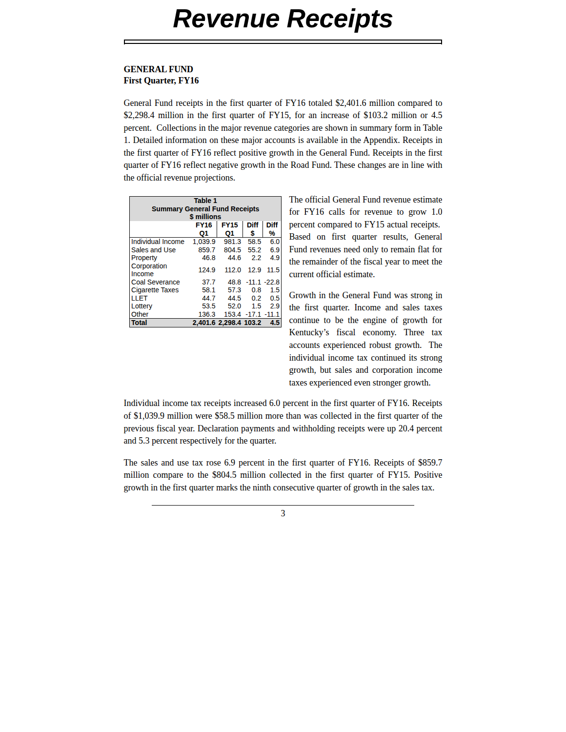Revenue Receipts
GENERAL FUND
First Quarter, FY16
General Fund receipts in the first quarter of FY16 totaled $2,401.6 million compared to $2,298.4 million in the first quarter of FY15, for an increase of $103.2 million or 4.5 percent. Collections in the major revenue categories are shown in summary form in Table 1. Detailed information on these major accounts is available in the Appendix. Receipts in the first quarter of FY16 reflect positive growth in the General Fund. Receipts in the first quarter of FY16 reflect negative growth in the Road Fund. These changes are in line with the official revenue projections.
| Table 1 |
| Summary General Fund Receipts |
| $ millions |
| | FY16 | FY15 | Diff | Diff |
| | Q1 | Q1 | $ | % |
| Individual Income | 1,039.9 | 981.3 | 58.5 | 6.0 |
| Sales and Use | 859.7 | 804.5 | 55.2 | 6.9 |
| Property | 46.8 | 44.6 | 2.2 | 4.9 |
| Corporation Income | 124.9 | 112.0 | 12.9 | 11.5 |
| Coal Severance | 37.7 | 48.8 | -11.1 | -22.8 |
| Cigarette Taxes | 58.1 | 57.3 | 0.8 | 1.5 |
| LLET | 44.7 | 44.5 | 0.2 | 0.5 |
| Lottery | 53.5 | 52.0 | 1.5 | 2.9 |
| Other | 136.3 | 153.4 | -17.1 | -11.1 |
| Total | 2,401.6 | 2,298.4 | 103.2 | 4.5 |
The official General Fund revenue estimate for FY16 calls for revenue to grow 1.0 percent compared to FY15 actual receipts. Based on first quarter results, General Fund revenues need only to remain flat for the remainder of the fiscal year to meet the current official estimate.
Growth in the General Fund was strong in the first quarter. Income and sales taxes continue to be the engine of growth for Kentucky’s fiscal economy. Three tax accounts experienced robust growth. The individual income tax continued its strong growth, but sales and corporation income taxes experienced even stronger growth.
Individual income tax receipts increased 6.0 percent in the first quarter of FY16. Receipts of $1,039.9 million were $58.5 million more than was collected in the first quarter of the previous fiscal year. Declaration payments and withholding receipts were up 20.4 percent and 5.3 percent respectively for the quarter.
The sales and use tax rose 6.9 percent in the first quarter of FY16. Receipts of $859.7 million compare to the $804.5 million collected in the first quarter of FY15. Positive growth in the first quarter marks the ninth consecutive quarter of growth in the sales tax.
3